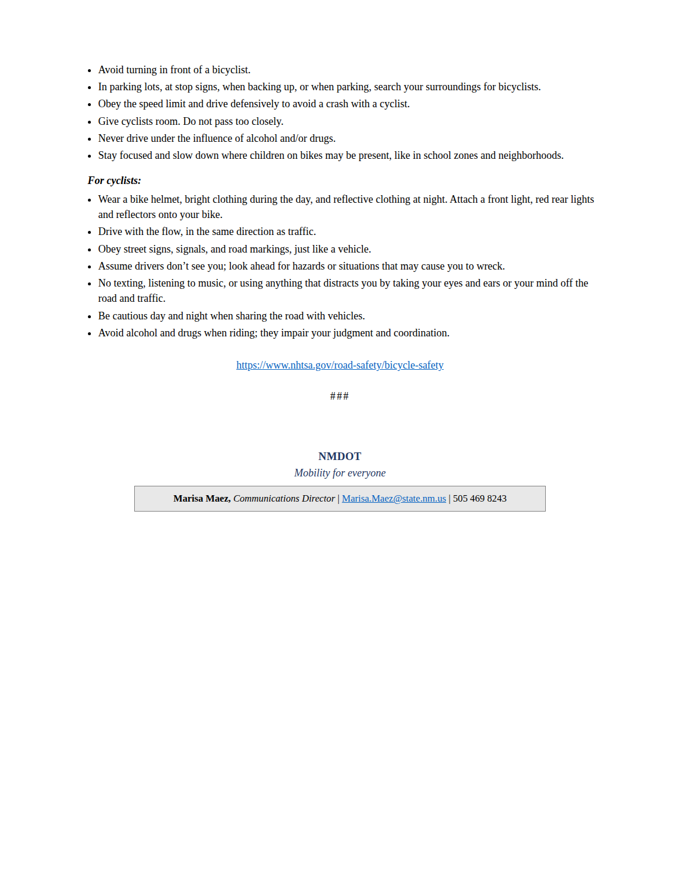Avoid turning in front of a bicyclist.
In parking lots, at stop signs, when backing up, or when parking, search your surroundings for bicyclists.
Obey the speed limit and drive defensively to avoid a crash with a cyclist.
Give cyclists room. Do not pass too closely.
Never drive under the influence of alcohol and/or drugs.
Stay focused and slow down where children on bikes may be present, like in school zones and neighborhoods.
For cyclists:
Wear a bike helmet, bright clothing during the day, and reflective clothing at night. Attach a front light, red rear lights and reflectors onto your bike.
Drive with the flow, in the same direction as traffic.
Obey street signs, signals, and road markings, just like a vehicle.
Assume drivers don’t see you; look ahead for hazards or situations that may cause you to wreck.
No texting, listening to music, or using anything that distracts you by taking your eyes and ears or your mind off the road and traffic.
Be cautious day and night when sharing the road with vehicles.
Avoid alcohol and drugs when riding; they impair your judgment and coordination.
https://www.nhtsa.gov/road-safety/bicycle-safety
###
NMDOT
Mobility for everyone
Marisa Maez, Communications Director | Marisa.Maez@state.nm.us | 505 469 8243